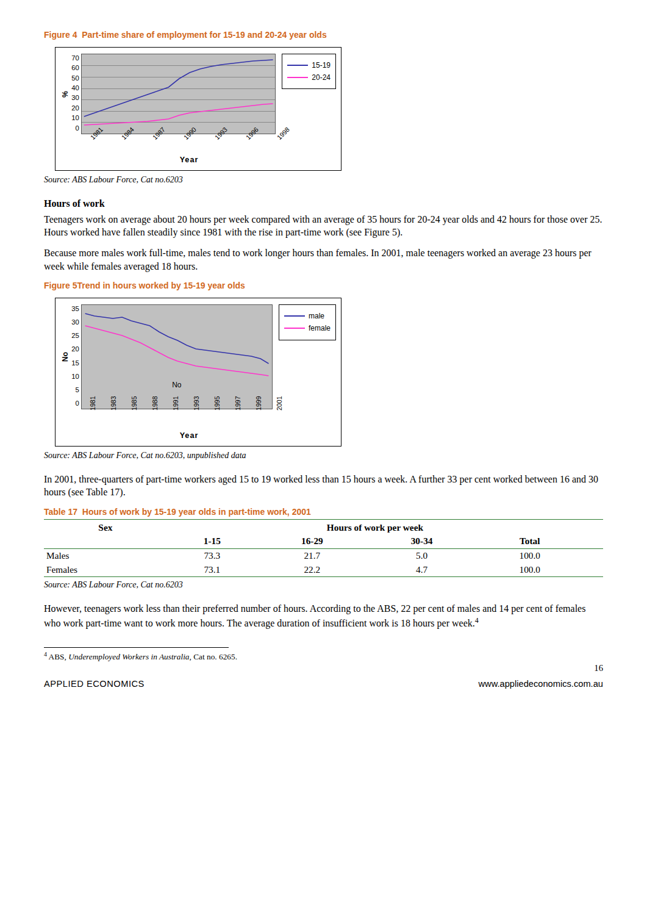Figure 4 Part-time share of employment for 15-19 and 20-24 year olds
%
70
60
50
40
30
20
10
0
15-19
20-24
1981198419871990199319961998
Year
Source: ABS Labour Force, Cat no.6203
Hours of work
Teenagers work on average about 20 hours per week compared with an average of 35 hours for 20-24 year olds and 42 hours for those over 25. Hours worked have fallen steadily since 1981 with the rise in part-time work (see Figure 5).
Because more males work full-time, males tend to work longer hours than females. In 2001, male teenagers worked an average 23 hours per week while females averaged 18 hours.
Figure 5Trend in hours worked by 15-19 year olds
No
35
30
25
20
15
10
5
0
No
male
female
1981198319851988199119931995199719992001
Year
Source: ABS Labour Force, Cat no.6203, unpublished data
In 2001, three-quarters of part-time workers aged 15 to 19 worked less than 15 hours a week. A further 33 per cent worked between 16 and 30 hours (see Table 17).
Table 17 Hours of work by 15-19 year olds in part-time work, 2001
| Sex | Hours of work per week | |
| --- | --- | --- |
| | 1-15 | 16-29 | 30-34 | Total | |
| Males | 73.3 | 21.7 | 5.0 | 100.0 | |
| Females | 73.1 | 22.2 | 4.7 | 100.0 | |
Source: ABS Labour Force, Cat no.6203
However, teenagers work less than their preferred number of hours. According to the ABS, 22 per cent of males and 14 per cent of females who work part-time want to work more hours. The average duration of insufficient work is 18 hours per week.4
4 ABS, Underemployed Workers in Australia, Cat no. 6265.
16
APPLIED ECONOMICS
www.appliedeconomics.com.au